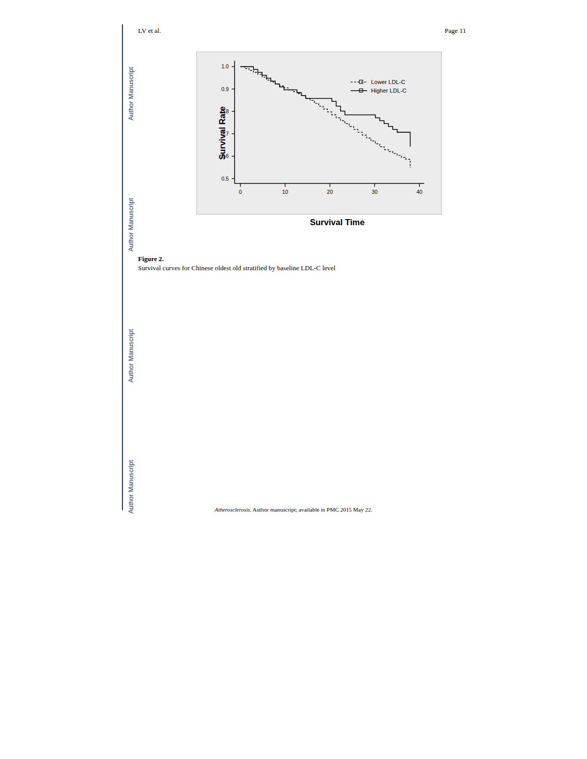Author Manuscript
Author Manuscript
Author Manuscript
Author Manuscript
LV et al. Page 11
Survival Rate
1.0 0.9 0.8 0.7 0.6 0.5 0 10 20 30 40 Lower LDL-C Higher LDL-C
Survival Time
Figure 2.
Survival curves for Chinese oldest old stratified by baseline LDL-C level
Atherosclerosis. Author manuscript; available in PMC 2015 May 22.